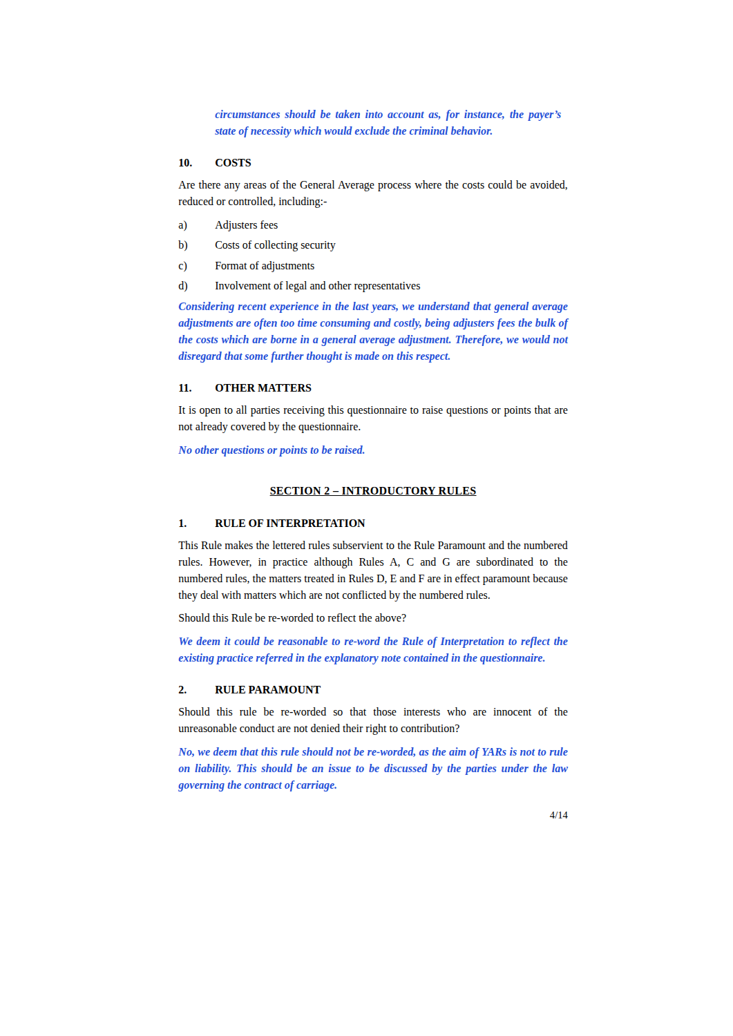circumstances should be taken into account as, for instance, the payer’s state of necessity which would exclude the criminal behavior.
10. Costs
Are there any areas of the General Average process where the costs could be avoided, reduced or controlled, including:-
a) Adjusters fees
b) Costs of collecting security
c) Format of adjustments
d) Involvement of legal and other representatives
Considering recent experience in the last years, we understand that general average adjustments are often too time consuming and costly, being adjusters fees the bulk of the costs which are borne in a general average adjustment. Therefore, we would not disregard that some further thought is made on this respect.
11. Other Matters
It is open to all parties receiving this questionnaire to raise questions or points that are not already covered by the questionnaire.
No other questions or points to be raised.
SECTION 2 – INTRODUCTORY RULES
1. Rule of Interpretation
This Rule makes the lettered rules subservient to the Rule Paramount and the numbered rules. However, in practice although Rules A, C and G are subordinated to the numbered rules, the matters treated in Rules D, E and F are in effect paramount because they deal with matters which are not conflicted by the numbered rules.
Should this Rule be re-worded to reflect the above?
We deem it could be reasonable to re-word the Rule of Interpretation to reflect the existing practice referred in the explanatory note contained in the questionnaire.
2. Rule Paramount
Should this rule be re-worded so that those interests who are innocent of the unreasonable conduct are not denied their right to contribution?
No, we deem that this rule should not be re-worded, as the aim of YARs is not to rule on liability. This should be an issue to be discussed by the parties under the law governing the contract of carriage.
4/14